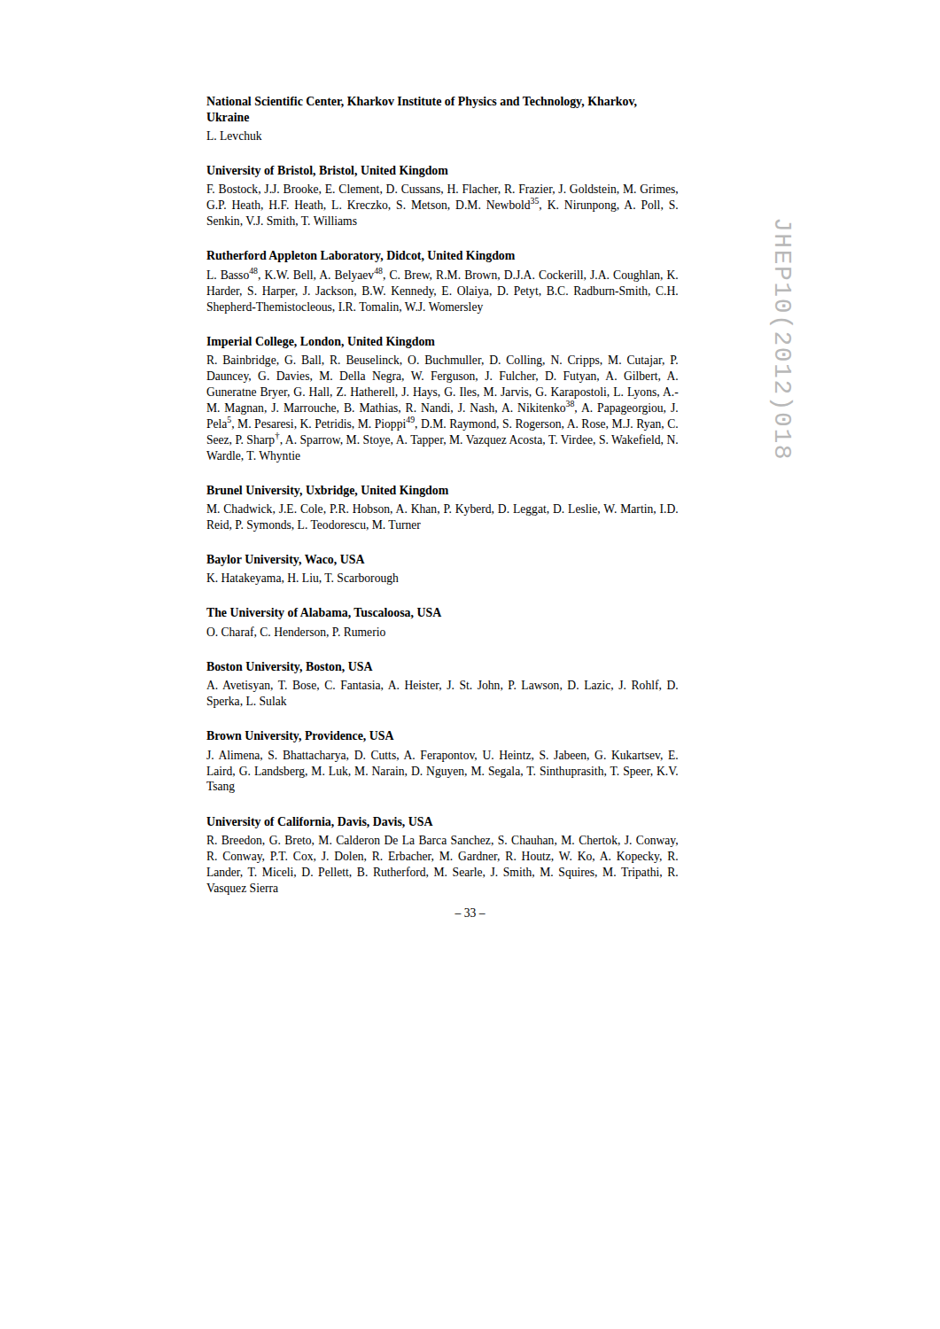JHEP10(2012)018
National Scientific Center, Kharkov Institute of Physics and Technology, Kharkov, Ukraine
L. Levchuk
University of Bristol, Bristol, United Kingdom
F. Bostock, J.J. Brooke, E. Clement, D. Cussans, H. Flacher, R. Frazier, J. Goldstein, M. Grimes, G.P. Heath, H.F. Heath, L. Kreczko, S. Metson, D.M. Newbold35, K. Nirunpong, A. Poll, S. Senkin, V.J. Smith, T. Williams
Rutherford Appleton Laboratory, Didcot, United Kingdom
L. Basso48, K.W. Bell, A. Belyaev48, C. Brew, R.M. Brown, D.J.A. Cockerill, J.A. Coughlan, K. Harder, S. Harper, J. Jackson, B.W. Kennedy, E. Olaiya, D. Petyt, B.C. Radburn-Smith, C.H. Shepherd-Themistocleous, I.R. Tomalin, W.J. Womersley
Imperial College, London, United Kingdom
R. Bainbridge, G. Ball, R. Beuselinck, O. Buchmuller, D. Colling, N. Cripps, M. Cutajar, P. Dauncey, G. Davies, M. Della Negra, W. Ferguson, J. Fulcher, D. Futyan, A. Gilbert, A. Guneratne Bryer, G. Hall, Z. Hatherell, J. Hays, G. Iles, M. Jarvis, G. Karapostoli, L. Lyons, A.-M. Magnan, J. Marrouche, B. Mathias, R. Nandi, J. Nash, A. Nikitenko38, A. Papageorgiou, J. Pela5, M. Pesaresi, K. Petridis, M. Pioppi49, D.M. Raymond, S. Rogerson, A. Rose, M.J. Ryan, C. Seez, P. Sharp†, A. Sparrow, M. Stoye, A. Tapper, M. Vazquez Acosta, T. Virdee, S. Wakefield, N. Wardle, T. Whyntie
Brunel University, Uxbridge, United Kingdom
M. Chadwick, J.E. Cole, P.R. Hobson, A. Khan, P. Kyberd, D. Leggat, D. Leslie, W. Martin, I.D. Reid, P. Symonds, L. Teodorescu, M. Turner
Baylor University, Waco, USA
K. Hatakeyama, H. Liu, T. Scarborough
The University of Alabama, Tuscaloosa, USA
O. Charaf, C. Henderson, P. Rumerio
Boston University, Boston, USA
A. Avetisyan, T. Bose, C. Fantasia, A. Heister, J. St. John, P. Lawson, D. Lazic, J. Rohlf, D. Sperka, L. Sulak
Brown University, Providence, USA
J. Alimena, S. Bhattacharya, D. Cutts, A. Ferapontov, U. Heintz, S. Jabeen, G. Kukartsev, E. Laird, G. Landsberg, M. Luk, M. Narain, D. Nguyen, M. Segala, T. Sinthuprasith, T. Speer, K.V. Tsang
University of California, Davis, Davis, USA
R. Breedon, G. Breto, M. Calderon De La Barca Sanchez, S. Chauhan, M. Chertok, J. Conway, R. Conway, P.T. Cox, J. Dolen, R. Erbacher, M. Gardner, R. Houtz, W. Ko, A. Kopecky, R. Lander, T. Miceli, D. Pellett, B. Rutherford, M. Searle, J. Smith, M. Squires, M. Tripathi, R. Vasquez Sierra
– 33 –